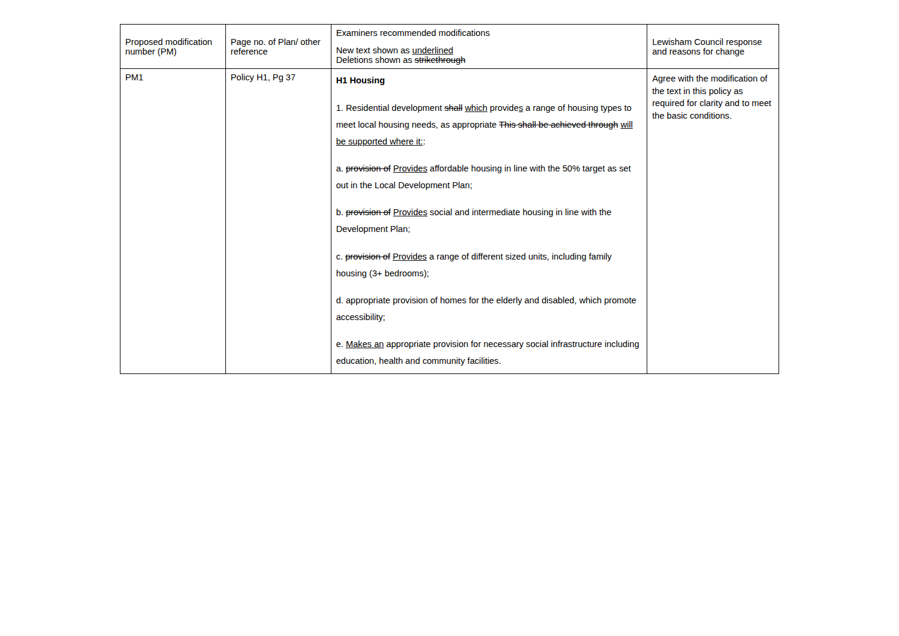| Proposed modification number (PM) | Page no. of Plan/ other reference | Examiners recommended modifications New text shown as underlined Deletions shown as strikethrough | Lewisham Council response and reasons for change |
| PM1 | Policy H1, Pg 37 | H1 Housing 1. Residential development shall which provide s a range of housing types to meet local housing needs, as appropriate This shall be achieved through will be supported where it: : a. provision of Provides affordable housing in line with the 50% target as set out in the Local Development Plan; b. provision of Provides social and intermediate housing in line with the Development Plan; c. provision of Provides a range of different sized units, including family housing (3+ bedrooms); d. appropriate provision of homes for the elderly and disabled, which promote accessibility; e. Makes an appropriate provision for necessary social infrastructure including education, health and community facilities. | Agree with the modification of the text in this policy as required for clarity and to meet the basic conditions. |